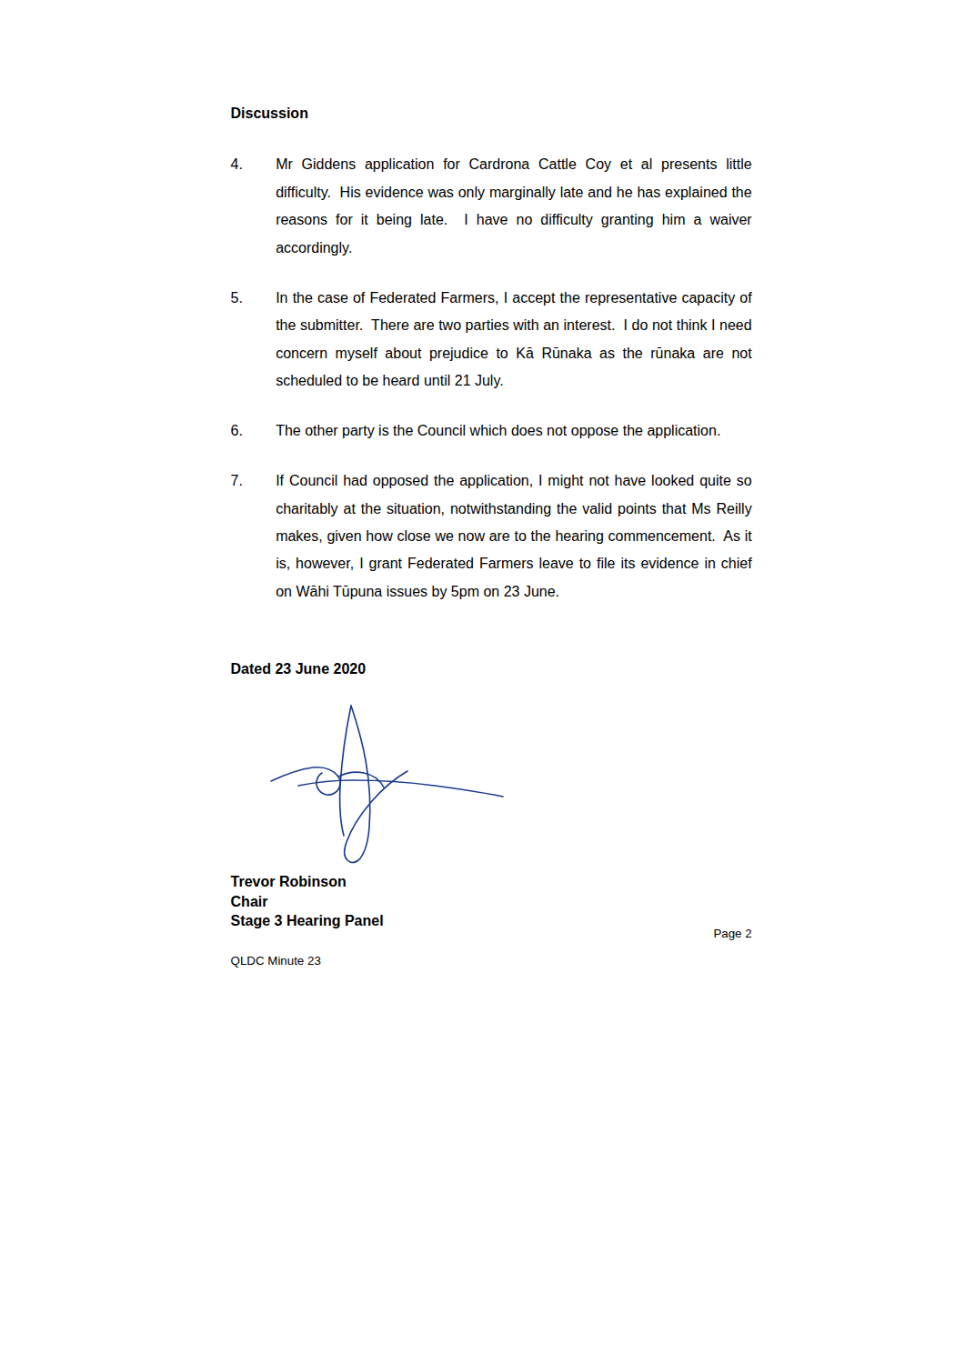Discussion
4. Mr Giddens application for Cardrona Cattle Coy et al presents little difficulty. His evidence was only marginally late and he has explained the reasons for it being late. I have no difficulty granting him a waiver accordingly.
5. In the case of Federated Farmers, I accept the representative capacity of the submitter. There are two parties with an interest. I do not think I need concern myself about prejudice to Kā Rūnaka as the rūnaka are not scheduled to be heard until 21 July.
6. The other party is the Council which does not oppose the application.
7. If Council had opposed the application, I might not have looked quite so charitably at the situation, notwithstanding the valid points that Ms Reilly makes, given how close we now are to the hearing commencement. As it is, however, I grant Federated Farmers leave to file its evidence in chief on Wāhi Tūpuna issues by 5pm on 23 June.
Dated 23 June 2020
Trevor Robinson
Chair
Stage 3 Hearing Panel
Page 2
QLDC Minute 23